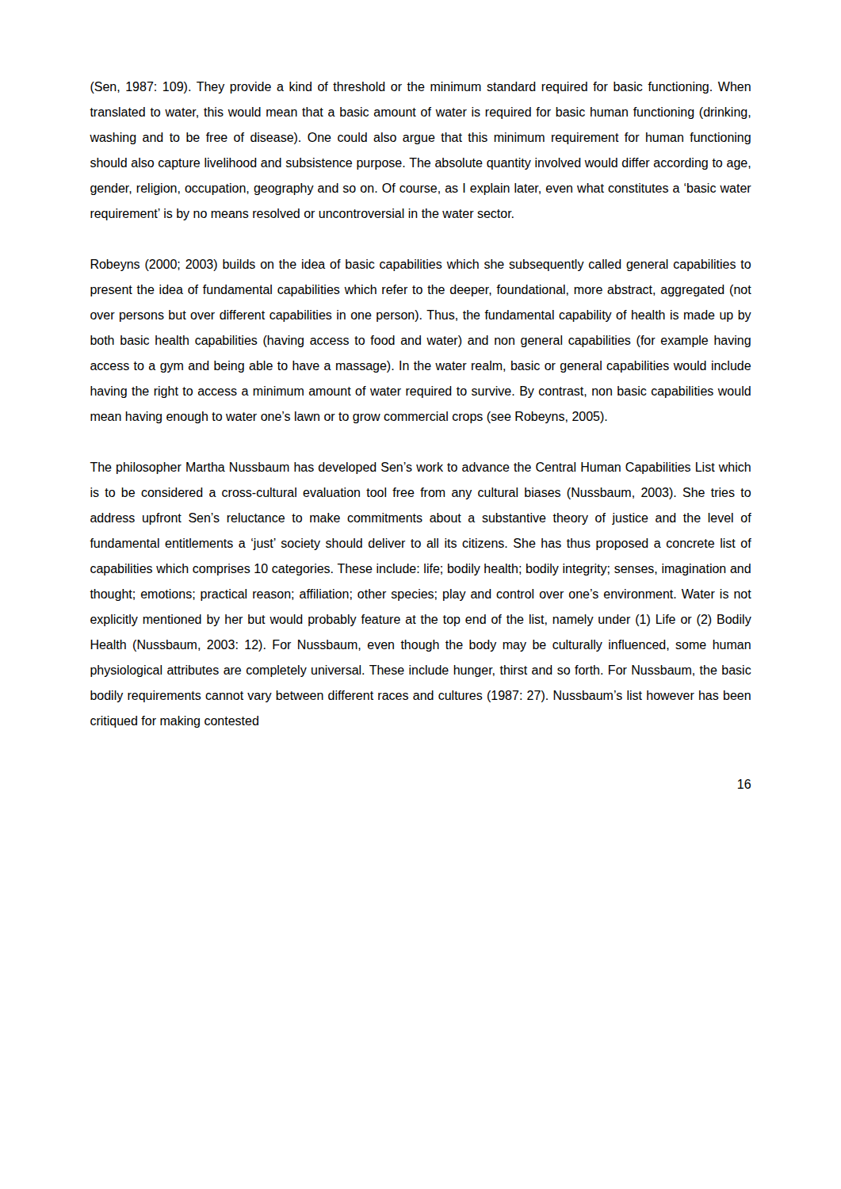(Sen, 1987: 109). They provide a kind of threshold or the minimum standard required for basic functioning. When translated to water, this would mean that a basic amount of water is required for basic human functioning (drinking, washing and to be free of disease). One could also argue that this minimum requirement for human functioning should also capture livelihood and subsistence purpose. The absolute quantity involved would differ according to age, gender, religion, occupation, geography and so on. Of course, as I explain later, even what constitutes a ‘basic water requirement’ is by no means resolved or uncontroversial in the water sector.
Robeyns (2000; 2003) builds on the idea of basic capabilities which she subsequently called general capabilities to present the idea of fundamental capabilities which refer to the deeper, foundational, more abstract, aggregated (not over persons but over different capabilities in one person). Thus, the fundamental capability of health is made up by both basic health capabilities (having access to food and water) and non general capabilities (for example having access to a gym and being able to have a massage). In the water realm, basic or general capabilities would include having the right to access a minimum amount of water required to survive. By contrast, non basic capabilities would mean having enough to water one’s lawn or to grow commercial crops (see Robeyns, 2005).
The philosopher Martha Nussbaum has developed Sen’s work to advance the Central Human Capabilities List which is to be considered a cross-cultural evaluation tool free from any cultural biases (Nussbaum, 2003). She tries to address upfront Sen’s reluctance to make commitments about a substantive theory of justice and the level of fundamental entitlements a ‘just’ society should deliver to all its citizens. She has thus proposed a concrete list of capabilities which comprises 10 categories. These include: life; bodily health; bodily integrity; senses, imagination and thought; emotions; practical reason; affiliation; other species; play and control over one’s environment. Water is not explicitly mentioned by her but would probably feature at the top end of the list, namely under (1) Life or (2) Bodily Health (Nussbaum, 2003: 12). For Nussbaum, even though the body may be culturally influenced, some human physiological attributes are completely universal. These include hunger, thirst and so forth. For Nussbaum, the basic bodily requirements cannot vary between different races and cultures (1987: 27). Nussbaum’s list however has been critiqued for making contested
16